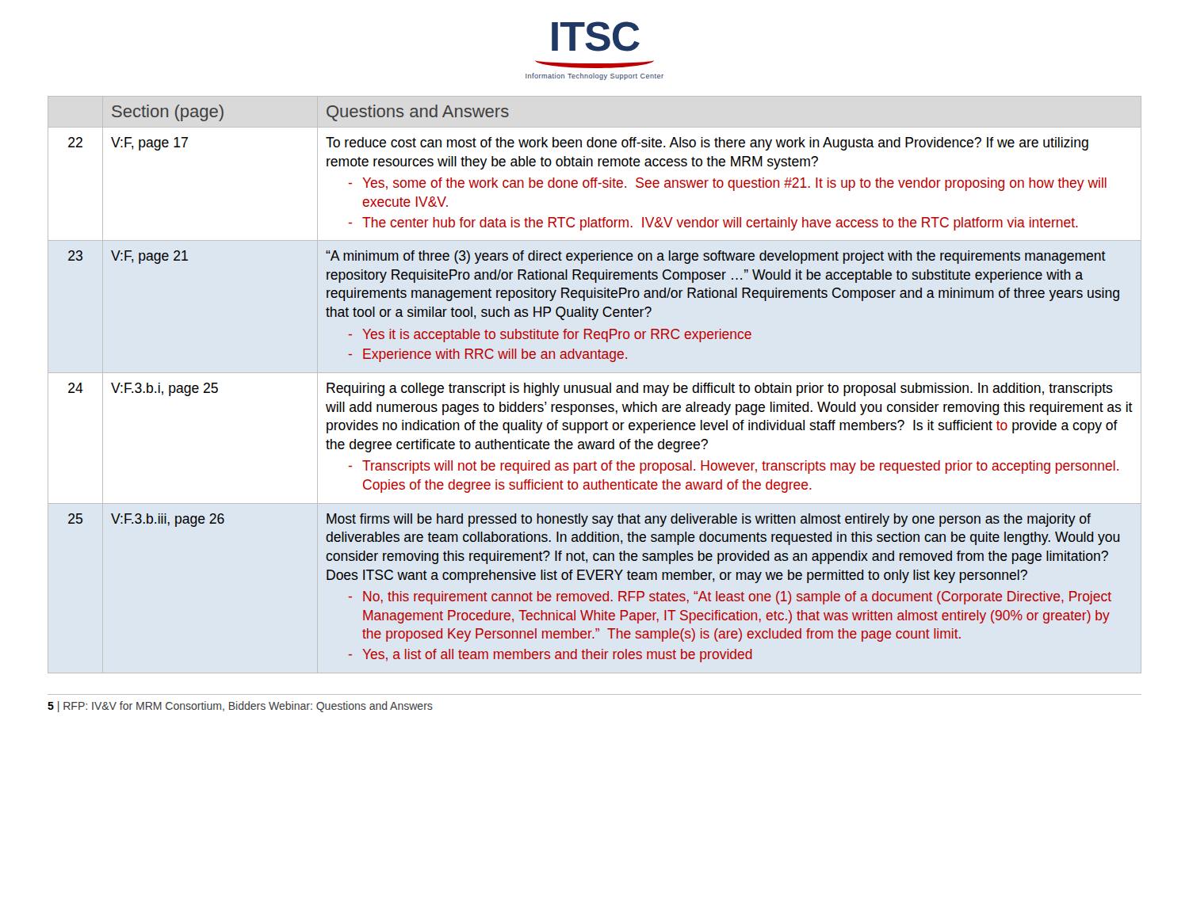ITSC Information Technology Support Center
| | Section (page) | Questions and Answers |
| --- | --- | --- |
| 22 | V:F, page 17 | To reduce cost can most of the work been done off-site. Also is there any work in Augusta and Providence? If we are utilizing remote resources will they be able to obtain remote access to the MRM system? Yes, some of the work can be done off-site. See answer to question #21. It is up to the vendor proposing on how they will execute IV&V. The center hub for data is the RTC platform. IV&V vendor will certainly have access to the RTC platform via internet. |
| 23 | V:F, page 21 | “A minimum of three (3) years of direct experience on a large software development project with the requirements management repository RequisitePro and/or Rational Requirements Composer …” Would it be acceptable to substitute experience with a requirements management repository RequisitePro and/or Rational Requirements Composer and a minimum of three years using that tool or a similar tool, such as HP Quality Center? Yes it is acceptable to substitute for ReqPro or RRC experience Experience with RRC will be an advantage. |
| 24 | V:F.3.b.i, page 25 | Requiring a college transcript is highly unusual and may be difficult to obtain prior to proposal submission. In addition, transcripts will add numerous pages to bidders’ responses, which are already page limited. Would you consider removing this requirement as it provides no indication of the quality of support or experience level of individual staff members? Is it sufficient to provide a copy of the degree certificate to authenticate the award of the degree? Transcripts will not be required as part of the proposal. However, transcripts may be requested prior to accepting personnel. Copies of the degree is sufficient to authenticate the award of the degree. |
| 25 | V:F.3.b.iii, page 26 | Most firms will be hard pressed to honestly say that any deliverable is written almost entirely by one person as the majority of deliverables are team collaborations. In addition, the sample documents requested in this section can be quite lengthy. Would you consider removing this requirement? If not, can the samples be provided as an appendix and removed from the page limitation? Does ITSC want a comprehensive list of EVERY team member, or may we be permitted to only list key personnel? No, this requirement cannot be removed. RFP states, “At least one (1) sample of a document (Corporate Directive, Project Management Procedure, Technical White Paper, IT Specification, etc.) that was written almost entirely (90% or greater) by the proposed Key Personnel member.” The sample(s) is (are) excluded from the page count limit. Yes, a list of all team members and their roles must be provided |
5 | RFP: IV&V for MRM Consortium, Bidders Webinar: Questions and Answers